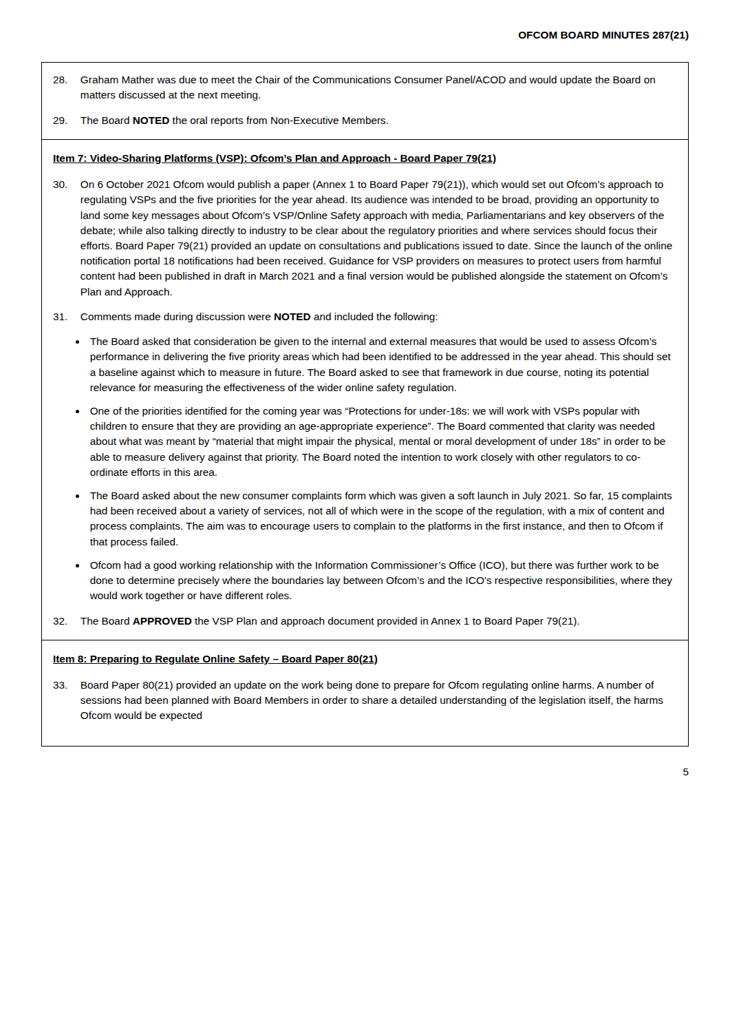OFCOM BOARD MINUTES 287(21)
28. Graham Mather was due to meet the Chair of the Communications Consumer Panel/ACOD and would update the Board on matters discussed at the next meeting.
29. The Board NOTED the oral reports from Non-Executive Members.
Item 7: Video-Sharing Platforms (VSP): Ofcom’s Plan and Approach - Board Paper 79(21)
30. On 6 October 2021 Ofcom would publish a paper (Annex 1 to Board Paper 79(21)), which would set out Ofcom’s approach to regulating VSPs and the five priorities for the year ahead. Its audience was intended to be broad, providing an opportunity to land some key messages about Ofcom’s VSP/Online Safety approach with media, Parliamentarians and key observers of the debate; while also talking directly to industry to be clear about the regulatory priorities and where services should focus their efforts. Board Paper 79(21) provided an update on consultations and publications issued to date. Since the launch of the online notification portal 18 notifications had been received. Guidance for VSP providers on measures to protect users from harmful content had been published in draft in March 2021 and a final version would be published alongside the statement on Ofcom’s Plan and Approach.
31. Comments made during discussion were NOTED and included the following:
The Board asked that consideration be given to the internal and external measures that would be used to assess Ofcom’s performance in delivering the five priority areas which had been identified to be addressed in the year ahead. This should set a baseline against which to measure in future. The Board asked to see that framework in due course, noting its potential relevance for measuring the effectiveness of the wider online safety regulation.
One of the priorities identified for the coming year was “Protections for under-18s: we will work with VSPs popular with children to ensure that they are providing an age-appropriate experience”. The Board commented that clarity was needed about what was meant by “material that might impair the physical, mental or moral development of under 18s” in order to be able to measure delivery against that priority. The Board noted the intention to work closely with other regulators to co-ordinate efforts in this area.
The Board asked about the new consumer complaints form which was given a soft launch in July 2021. So far, 15 complaints had been received about a variety of services, not all of which were in the scope of the regulation, with a mix of content and process complaints. The aim was to encourage users to complain to the platforms in the first instance, and then to Ofcom if that process failed.
Ofcom had a good working relationship with the Information Commissioner’s Office (ICO), but there was further work to be done to determine precisely where the boundaries lay between Ofcom’s and the ICO’s respective responsibilities, where they would work together or have different roles.
32. The Board APPROVED the VSP Plan and approach document provided in Annex 1 to Board Paper 79(21).
Item 8: Preparing to Regulate Online Safety – Board Paper 80(21)
33. Board Paper 80(21) provided an update on the work being done to prepare for Ofcom regulating online harms. A number of sessions had been planned with Board Members in order to share a detailed understanding of the legislation itself, the harms Ofcom would be expected
5